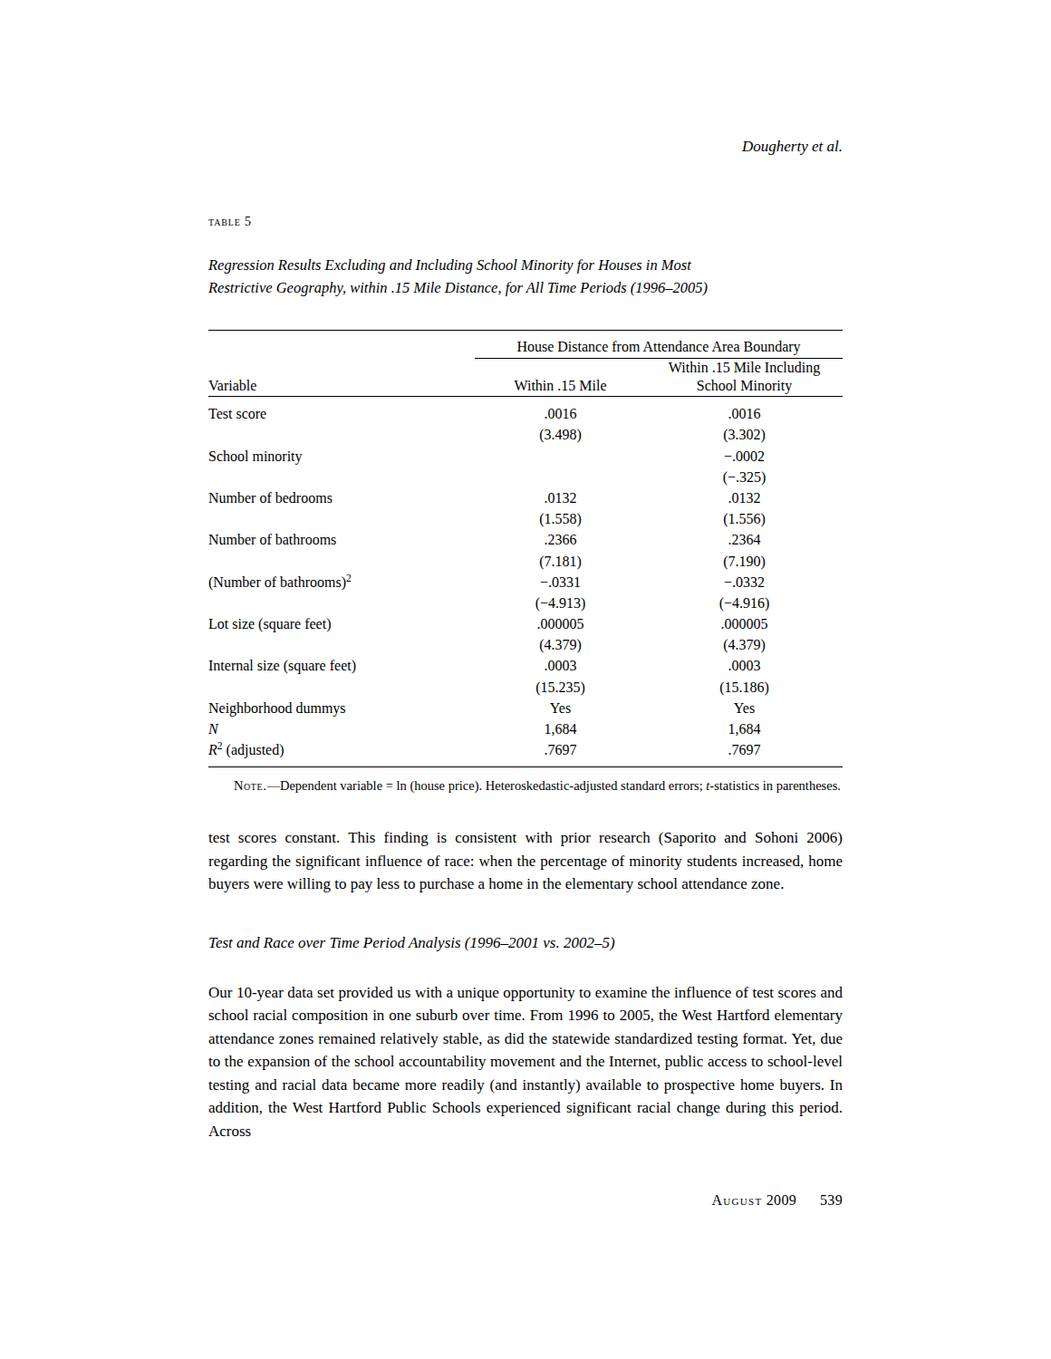Dougherty et al.
table 5
Regression Results Excluding and Including School Minority for Houses in Most
Restrictive Geography, within .15 Mile Distance, for All Time Periods (1996–2005)
| | House Distance from Attendance Area Boundary |
| Variable | Within .15 Mile | Within .15 Mile Including School Minority |
| Test score | .0016 | .0016 |
| | (3.498) | (3.302) |
| School minority | | −.0002 |
| | | (−.325) |
| Number of bedrooms | .0132 | .0132 |
| | (1.558) | (1.556) |
| Number of bathrooms | .2366 | .2364 |
| | (7.181) | (7.190) |
| (Number of bathrooms) 2 | −.0331 | −.0332 |
| | (−4.913) | (−4.916) |
| Lot size (square feet) | .000005 | .000005 |
| | (4.379) | (4.379) |
| Internal size (square feet) | .0003 | .0003 |
| | (15.235) | (15.186) |
| Neighborhood dummys | Yes | Yes |
| N | 1,684 | 1,684 |
| R 2 (adjusted) | .7697 | .7697 |
Note.—Dependent variable = ln (house price). Heteroskedastic-adjusted standard errors; t-statistics in parentheses.
test scores constant. This finding is consistent with prior research (Saporito and Sohoni 2006) regarding the significant influence of race: when the percentage of minority students increased, home buyers were willing to pay less to purchase a home in the elementary school attendance zone.
Test and Race over Time Period Analysis (1996–2001 vs. 2002–5)
Our 10-year data set provided us with a unique opportunity to examine the influence of test scores and school racial composition in one suburb over time. From 1996 to 2005, the West Hartford elementary attendance zones remained relatively stable, as did the statewide standardized testing format. Yet, due to the expansion of the school accountability movement and the Internet, public access to school-level testing and racial data became more readily (and instantly) available to prospective home buyers. In addition, the West Hartford Public Schools experienced significant racial change during this period. Across
August 2009539